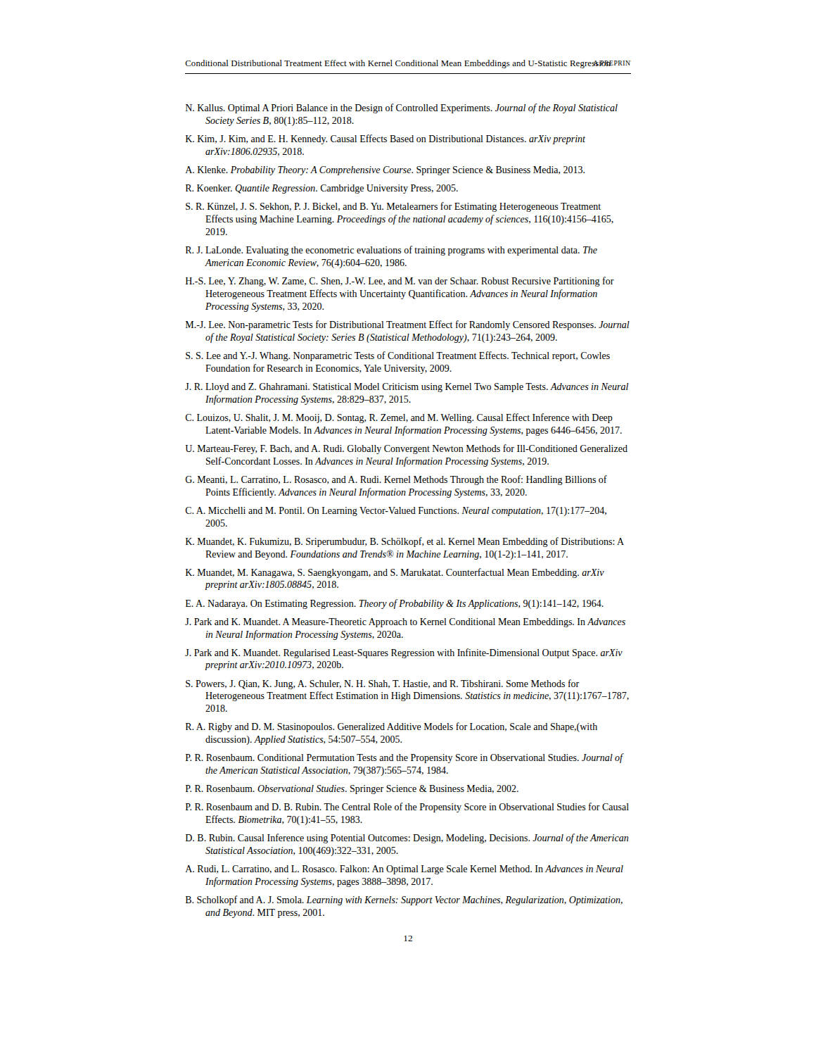Conditional Distributional Treatment Effect with Kernel Conditional Mean Embeddings and U-Statistic RegressionA PREPRINT
N. Kallus. Optimal A Priori Balance in the Design of Controlled Experiments. Journal of the Royal Statistical Society Series B, 80(1):85–112, 2018.
K. Kim, J. Kim, and E. H. Kennedy. Causal Effects Based on Distributional Distances. arXiv preprint arXiv:1806.02935, 2018.
A. Klenke. Probability Theory: A Comprehensive Course. Springer Science & Business Media, 2013.
R. Koenker. Quantile Regression. Cambridge University Press, 2005.
S. R. Künzel, J. S. Sekhon, P. J. Bickel, and B. Yu. Metalearners for Estimating Heterogeneous Treatment Effects using Machine Learning. Proceedings of the national academy of sciences, 116(10):4156–4165, 2019.
R. J. LaLonde. Evaluating the econometric evaluations of training programs with experimental data. The American Economic Review, 76(4):604–620, 1986.
H.-S. Lee, Y. Zhang, W. Zame, C. Shen, J.-W. Lee, and M. van der Schaar. Robust Recursive Partitioning for Heterogeneous Treatment Effects with Uncertainty Quantification. Advances in Neural Information Processing Systems, 33, 2020.
M.-J. Lee. Non-parametric Tests for Distributional Treatment Effect for Randomly Censored Responses. Journal of the Royal Statistical Society: Series B (Statistical Methodology), 71(1):243–264, 2009.
S. S. Lee and Y.-J. Whang. Nonparametric Tests of Conditional Treatment Effects. Technical report, Cowles Foundation for Research in Economics, Yale University, 2009.
J. R. Lloyd and Z. Ghahramani. Statistical Model Criticism using Kernel Two Sample Tests. Advances in Neural Information Processing Systems, 28:829–837, 2015.
C. Louizos, U. Shalit, J. M. Mooij, D. Sontag, R. Zemel, and M. Welling. Causal Effect Inference with Deep Latent-Variable Models. In Advances in Neural Information Processing Systems, pages 6446–6456, 2017.
U. Marteau-Ferey, F. Bach, and A. Rudi. Globally Convergent Newton Methods for Ill-Conditioned Generalized Self-Concordant Losses. In Advances in Neural Information Processing Systems, 2019.
G. Meanti, L. Carratino, L. Rosasco, and A. Rudi. Kernel Methods Through the Roof: Handling Billions of Points Efficiently. Advances in Neural Information Processing Systems, 33, 2020.
C. A. Micchelli and M. Pontil. On Learning Vector-Valued Functions. Neural computation, 17(1):177–204, 2005.
K. Muandet, K. Fukumizu, B. Sriperumbudur, B. Schölkopf, et al. Kernel Mean Embedding of Distributions: A Review and Beyond. Foundations and Trends® in Machine Learning, 10(1-2):1–141, 2017.
K. Muandet, M. Kanagawa, S. Saengkyongam, and S. Marukatat. Counterfactual Mean Embedding. arXiv preprint arXiv:1805.08845, 2018.
E. A. Nadaraya. On Estimating Regression. Theory of Probability & Its Applications, 9(1):141–142, 1964.
J. Park and K. Muandet. A Measure-Theoretic Approach to Kernel Conditional Mean Embeddings. In Advances in Neural Information Processing Systems, 2020a.
J. Park and K. Muandet. Regularised Least-Squares Regression with Infinite-Dimensional Output Space. arXiv preprint arXiv:2010.10973, 2020b.
S. Powers, J. Qian, K. Jung, A. Schuler, N. H. Shah, T. Hastie, and R. Tibshirani. Some Methods for Heterogeneous Treatment Effect Estimation in High Dimensions. Statistics in medicine, 37(11):1767–1787, 2018.
R. A. Rigby and D. M. Stasinopoulos. Generalized Additive Models for Location, Scale and Shape,(with discussion). Applied Statistics, 54:507–554, 2005.
P. R. Rosenbaum. Conditional Permutation Tests and the Propensity Score in Observational Studies. Journal of the American Statistical Association, 79(387):565–574, 1984.
P. R. Rosenbaum. Observational Studies. Springer Science & Business Media, 2002.
P. R. Rosenbaum and D. B. Rubin. The Central Role of the Propensity Score in Observational Studies for Causal Effects. Biometrika, 70(1):41–55, 1983.
D. B. Rubin. Causal Inference using Potential Outcomes: Design, Modeling, Decisions. Journal of the American Statistical Association, 100(469):322–331, 2005.
A. Rudi, L. Carratino, and L. Rosasco. Falkon: An Optimal Large Scale Kernel Method. In Advances in Neural Information Processing Systems, pages 3888–3898, 2017.
B. Scholkopf and A. J. Smola. Learning with Kernels: Support Vector Machines, Regularization, Optimization, and Beyond. MIT press, 2001.
12